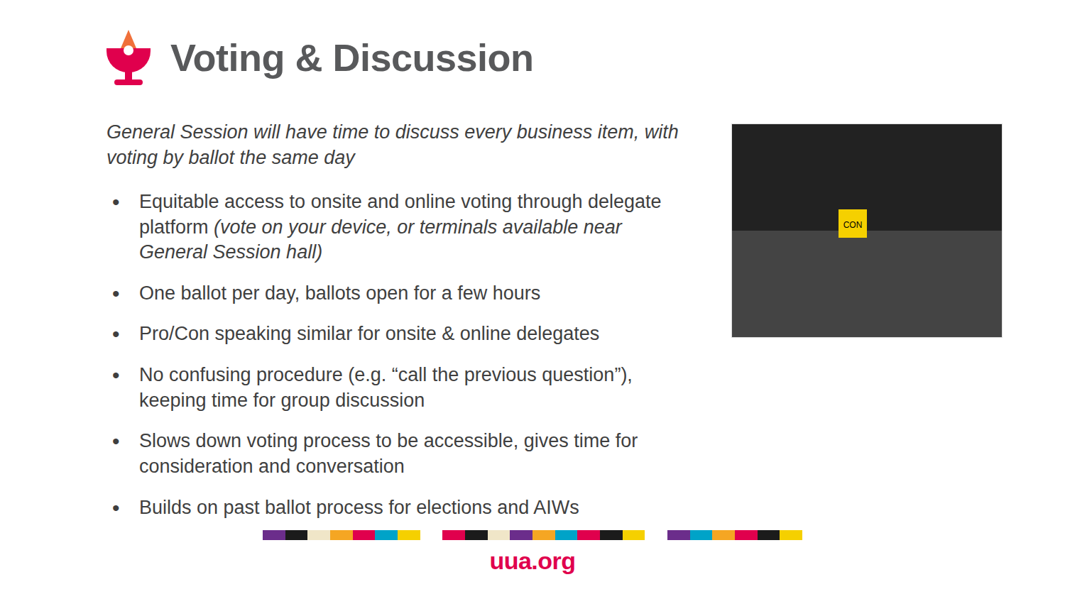Voting & Discussion
General Session will have time to discuss every business item, with voting by ballot the same day
Equitable access to onsite and online voting through delegate platform (vote on your device, or terminals available near General Session hall)
One ballot per day, ballots open for a few hours
Pro/Con speaking similar for onsite & online delegates
No confusing procedure (e.g. “call the previous question”), keeping time for group discussion
Slows down voting process to be accessible, gives time for consideration and conversation
Builds on past ballot process for elections and AIWs
uua.org